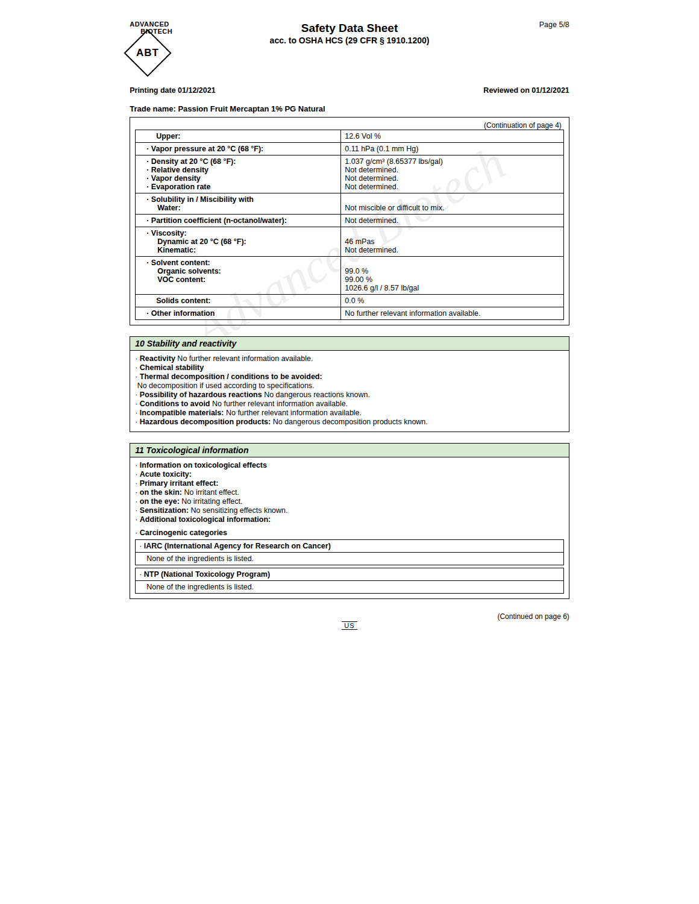Advanced Biotech
Page 5/8
ADVANCED
BIOTECH
ABT
Safety Data Sheet
acc. to OSHA HCS (29 CFR § 1910.1200)
Printing date 01/12/2021
Reviewed on 01/12/2021
Trade name: Passion Fruit Mercaptan 1% PG Natural
(Continuation of page 4)
| Upper: | 12.6 Vol % |
| · Vapor pressure at 20 °C (68 °F): | 0.11 hPa (0.1 mm Hg) |
| · Density at 20 °C (68 °F): · Relative density · Vapor density · Evaporation rate | 1.037 g/cm³ (8.65377 lbs/gal) Not determined. Not determined. Not determined. |
| · Solubility in / Miscibility with Water: | Not miscible or difficult to mix. |
| · Partition coefficient (n-octanol/water): | Not determined. |
| · Viscosity: Dynamic at 20 °C (68 °F): Kinematic: | 46 mPas Not determined. |
| · Solvent content: Organic solvents: VOC content: | 99.0 % 99.00 % 1026.6 g/l / 8.57 lb/gal |
| Solids content: | 0.0 % |
| · Other information | No further relevant information available. |
10 Stability and reactivity
· Reactivity No further relevant information available.
· Chemical stability
· Thermal decomposition / conditions to be avoided:
No decomposition if used according to specifications.
· Possibility of hazardous reactions No dangerous reactions known.
· Conditions to avoid No further relevant information available.
· Incompatible materials: No further relevant information available.
· Hazardous decomposition products: No dangerous decomposition products known.
11 Toxicological information
· Information on toxicological effects
· Acute toxicity:
· Primary irritant effect:
· on the skin: No irritant effect.
· on the eye: No irritating effect.
· Sensitization: No sensitizing effects known.
· Additional toxicological information:
· Carcinogenic categories
| · IARC (International Agency for Research on Cancer) |
| None of the ingredients is listed. |
| · NTP (National Toxicology Program) |
| None of the ingredients is listed. |
(Continued on page 6)
US